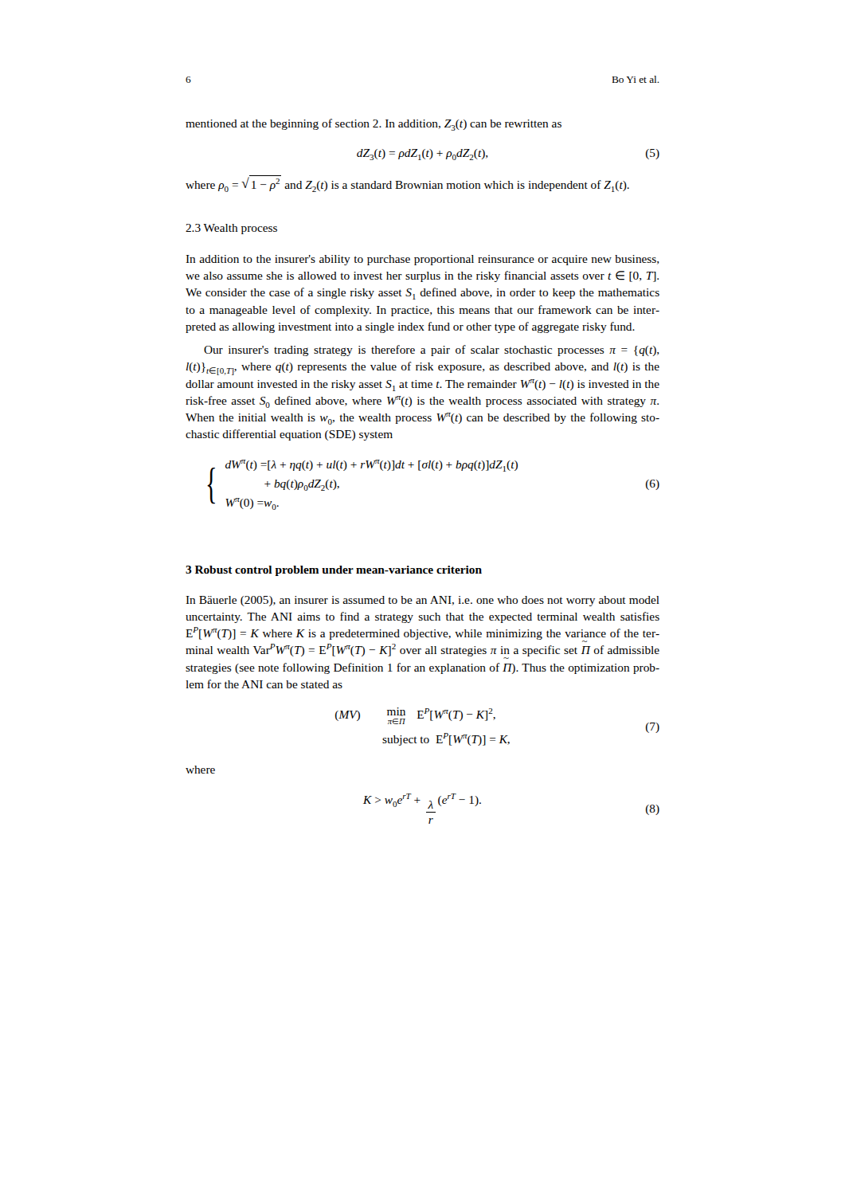6 Bo Yi et al.
mentioned at the beginning of section 2. In addition, Z3(t) can be rewritten as
dZ3(t) = ρdZ1(t) + ρ0dZ2(t),
(5)
where ρ0 = 1 − ρ2 and Z2(t) is a standard Brownian motion which is independent of Z1(t).
2.3 Wealth process
In addition to the insurer's ability to purchase proportional reinsurance or acquire new business, we also assume she is allowed to invest her surplus in the risky financial assets over t ∈ [0, T]. We consider the case of a single risky asset S1 defined above, in order to keep the mathematics to a manageable level of complexity. In practice, this means that our framework can be interpreted as allowing investment into a single index fund or other type of aggregate risky fund.
Our insurer's trading strategy is therefore a pair of scalar stochastic processes π = {q(t), l(t)}t∈[0,T], where q(t) represents the value of risk exposure, as described above, and l(t) is the dollar amount invested in the risky asset S1 at time t. The remainder Wπ(t) − l(t) is invested in the risk-free asset S0 defined above, where Wπ(t) is the wealth process associated with strategy π. When the initial wealth is w0, the wealth process Wπ(t) can be described by the following stochastic differential equation (SDE) system
{
dWπ(t) =[λ + ηq(t) + ul(t) + rWπ(t)]dt + [σl(t) + bρq(t)]dZ1(t)
+ bq(t)ρ0dZ2(t),
Wπ(0) =w0.
(6)
3 Robust control problem under mean-variance criterion
In Bäuerle (2005), an insurer is assumed to be an ANI, i.e. one who does not worry about model uncertainty. The ANI aims to find a strategy such that the expected terminal wealth satisfies EP[Wπ(T)] = K where K is a predetermined objective, while minimizing the variance of the terminal wealth VarPWπ(T) = EP[Wπ(T) − K]2 over all strategies π in a specific set Π of admissible strategies (see note following Definition 1 for an explanation of Π). Thus the optimization problem for the ANI can be stated as
(MV) min π∈Π EP[Wπ(T) − K]2,
subject to EP[Wπ(T)] = K,
(7)
where
K > w0erT + λr(erT − 1).
(8)